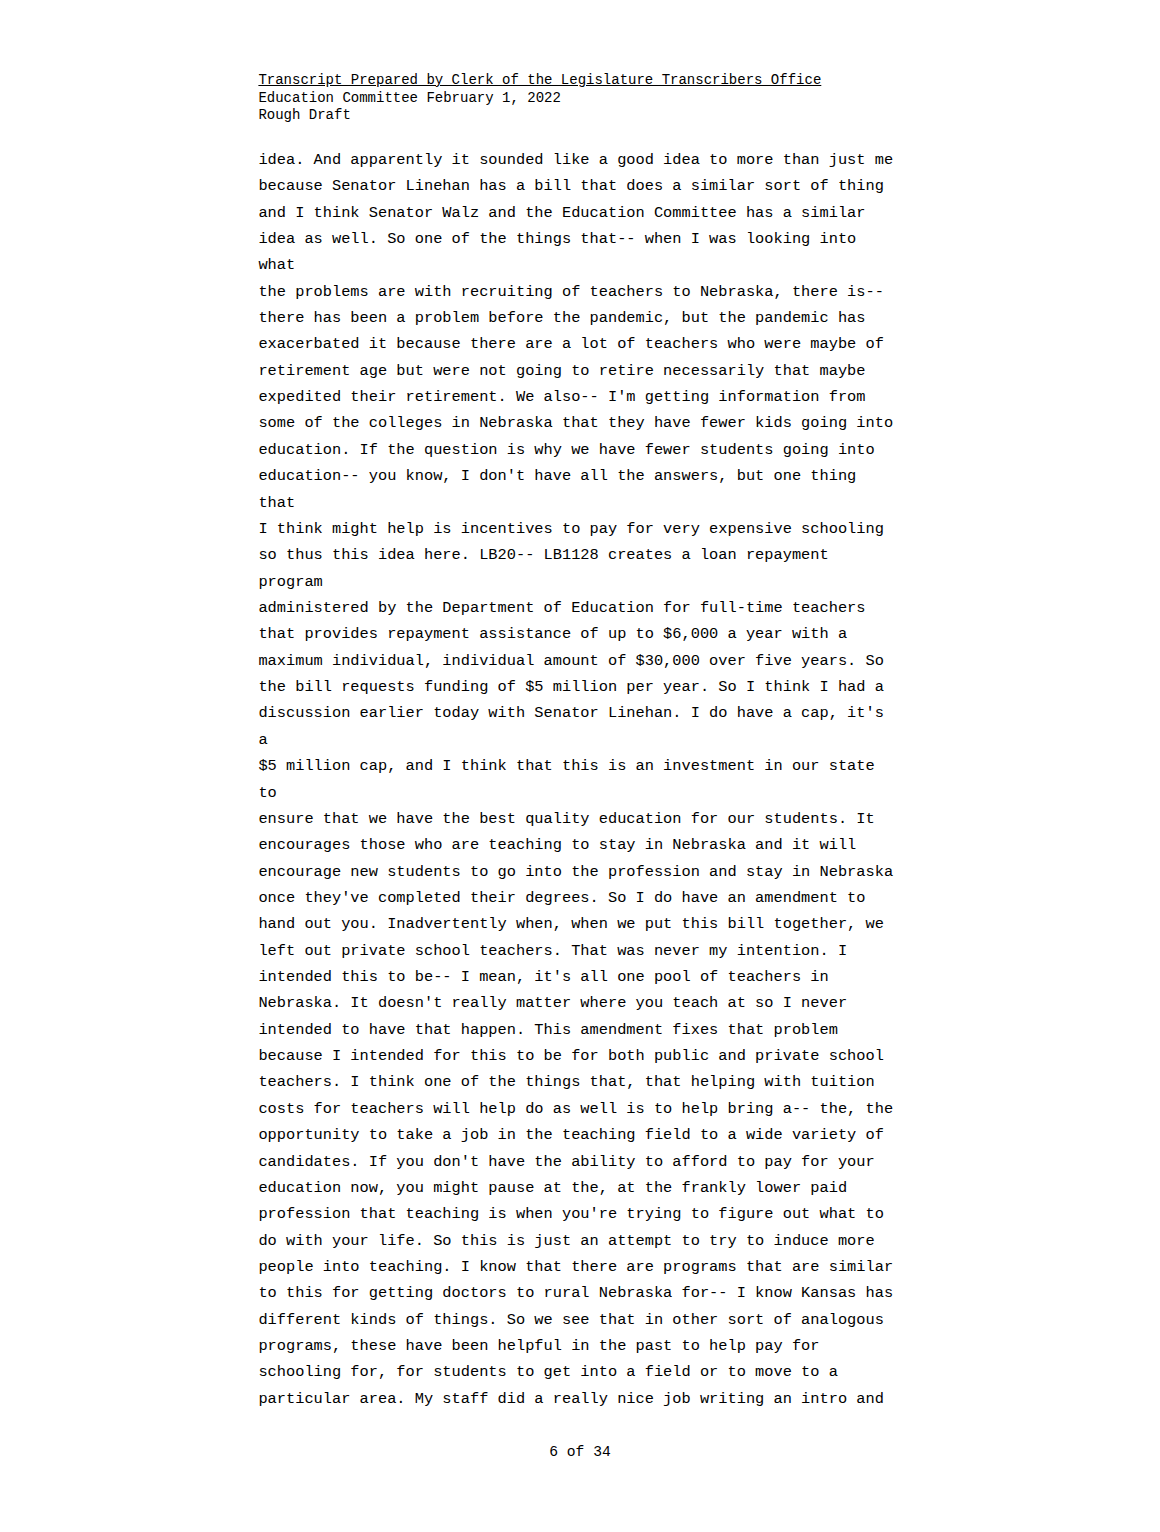Transcript Prepared by Clerk of the Legislature Transcribers Office
Education Committee February 1, 2022
Rough Draft
idea. And apparently it sounded like a good idea to more than just me because Senator Linehan has a bill that does a similar sort of thing and I think Senator Walz and the Education Committee has a similar idea as well. So one of the things that-- when I was looking into what the problems are with recruiting of teachers to Nebraska, there is-- there has been a problem before the pandemic, but the pandemic has exacerbated it because there are a lot of teachers who were maybe of retirement age but were not going to retire necessarily that maybe expedited their retirement. We also-- I'm getting information from some of the colleges in Nebraska that they have fewer kids going into education. If the question is why we have fewer students going into education-- you know, I don't have all the answers, but one thing that I think might help is incentives to pay for very expensive schooling so thus this idea here. LB20-- LB1128 creates a loan repayment program administered by the Department of Education for full-time teachers that provides repayment assistance of up to $6,000 a year with a maximum individual, individual amount of $30,000 over five years. So the bill requests funding of $5 million per year. So I think I had a discussion earlier today with Senator Linehan. I do have a cap, it's a $5 million cap, and I think that this is an investment in our state to ensure that we have the best quality education for our students. It encourages those who are teaching to stay in Nebraska and it will encourage new students to go into the profession and stay in Nebraska once they've completed their degrees. So I do have an amendment to hand out you. Inadvertently when, when we put this bill together, we left out private school teachers. That was never my intention. I intended this to be-- I mean, it's all one pool of teachers in Nebraska. It doesn't really matter where you teach at so I never intended to have that happen. This amendment fixes that problem because I intended for this to be for both public and private school teachers. I think one of the things that, that helping with tuition costs for teachers will help do as well is to help bring a-- the, the opportunity to take a job in the teaching field to a wide variety of candidates. If you don't have the ability to afford to pay for your education now, you might pause at the, at the frankly lower paid profession that teaching is when you're trying to figure out what to do with your life. So this is just an attempt to try to induce more people into teaching. I know that there are programs that are similar to this for getting doctors to rural Nebraska for-- I know Kansas has different kinds of things. So we see that in other sort of analogous programs, these have been helpful in the past to help pay for schooling for, for students to get into a field or to move to a particular area. My staff did a really nice job writing an intro and
6 of 34